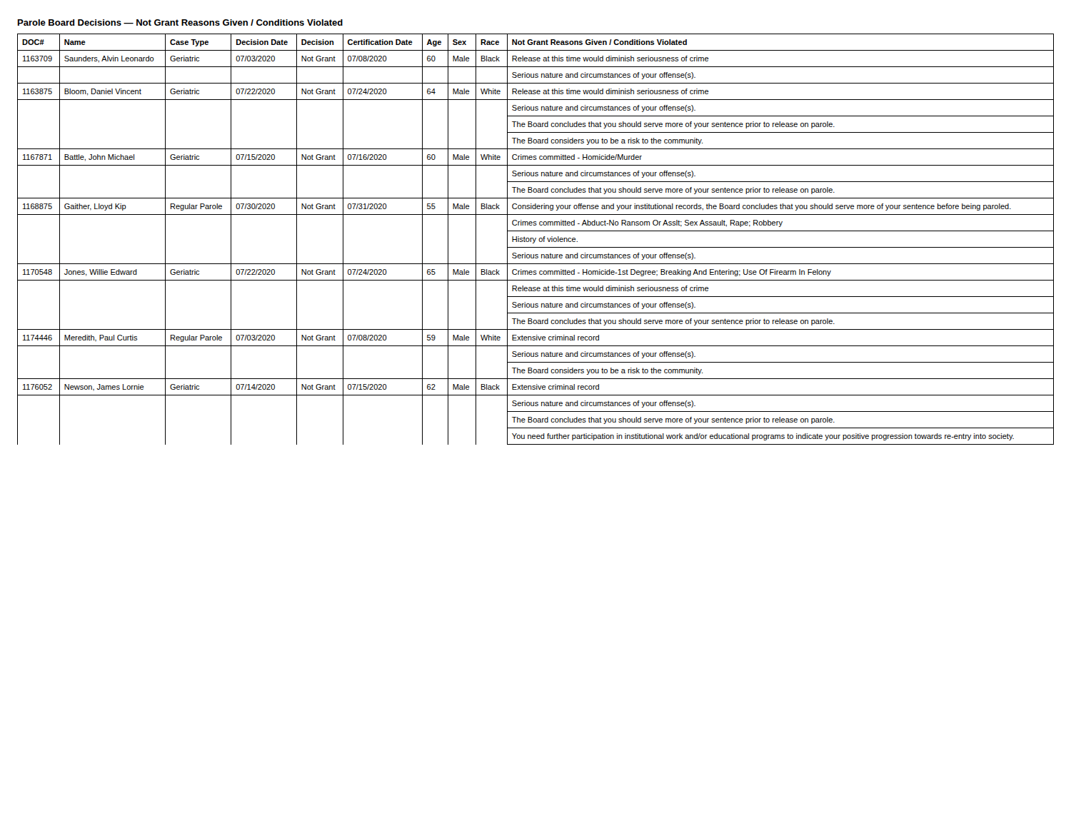Parole Board Decisions — Not Grant Reasons Given / Conditions Violated
| DOC# | Name | Case Type | Decision Date | Decision | Certification Date | Age | Sex | Race | Not Grant Reasons Given / Conditions Violated |
| --- | --- | --- | --- | --- | --- | --- | --- | --- | --- |
| 1163709 | Saunders, Alvin Leonardo | Geriatric | 07/03/2020 | Not Grant | 07/08/2020 | 60 | Male | Black | Release at this time would diminish seriousness of crime |
| | | | | | | | | | Serious nature and circumstances of your offense(s). |
| 1163875 | Bloom, Daniel Vincent | Geriatric | 07/22/2020 | Not Grant | 07/24/2020 | 64 | Male | White | Release at this time would diminish seriousness of crime |
| | | | | | | | | | Serious nature and circumstances of your offense(s). |
| | | | | | | | | | The Board concludes that you should serve more of your sentence prior to release on parole. |
| | | | | | | | | | The Board considers you to be a risk to the community. |
| 1167871 | Battle, John Michael | Geriatric | 07/15/2020 | Not Grant | 07/16/2020 | 60 | Male | White | Crimes committed - Homicide/Murder |
| | | | | | | | | | Serious nature and circumstances of your offense(s). |
| | | | | | | | | | The Board concludes that you should serve more of your sentence prior to release on parole. |
| 1168875 | Gaither, Lloyd Kip | Regular Parole | 07/30/2020 | Not Grant | 07/31/2020 | 55 | Male | Black | Considering your offense and your institutional records, the Board concludes that you should serve more of your sentence before being paroled. |
| | | | | | | | | | Crimes committed - Abduct-No Ransom Or Asslt; Sex Assault, Rape; Robbery |
| | | | | | | | | | History of violence. |
| | | | | | | | | | Serious nature and circumstances of your offense(s). |
| 1170548 | Jones, Willie Edward | Geriatric | 07/22/2020 | Not Grant | 07/24/2020 | 65 | Male | Black | Crimes committed - Homicide-1st Degree; Breaking And Entering; Use Of Firearm In Felony |
| | | | | | | | | | Release at this time would diminish seriousness of crime |
| | | | | | | | | | Serious nature and circumstances of your offense(s). |
| | | | | | | | | | The Board concludes that you should serve more of your sentence prior to release on parole. |
| 1174446 | Meredith, Paul Curtis | Regular Parole | 07/03/2020 | Not Grant | 07/08/2020 | 59 | Male | White | Extensive criminal record |
| | | | | | | | | | Serious nature and circumstances of your offense(s). |
| | | | | | | | | | The Board considers you to be a risk to the community. |
| 1176052 | Newson, James Lornie | Geriatric | 07/14/2020 | Not Grant | 07/15/2020 | 62 | Male | Black | Extensive criminal record |
| | | | | | | | | | Serious nature and circumstances of your offense(s). |
| | | | | | | | | | The Board concludes that you should serve more of your sentence prior to release on parole. |
| | | | | | | | | | You need further participation in institutional work and/or educational programs to indicate your positive progression towards re-entry into society. |